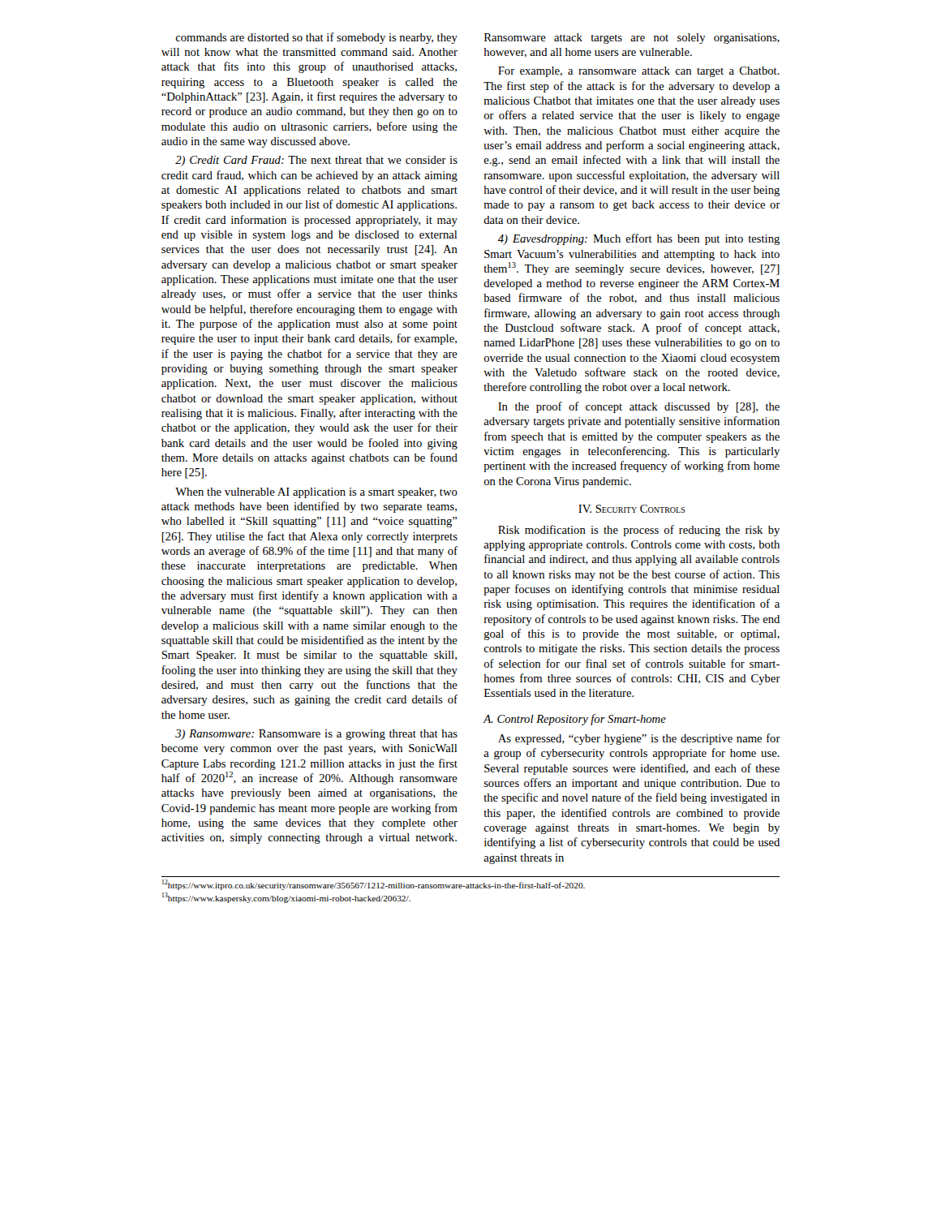commands are distorted so that if somebody is nearby, they will not know what the transmitted command said. Another attack that fits into this group of unauthorised attacks, requiring access to a Bluetooth speaker is called the “DolphinAttack” [23]. Again, it first requires the adversary to record or produce an audio command, but they then go on to modulate this audio on ultrasonic carriers, before using the audio in the same way discussed above.
2) Credit Card Fraud: The next threat that we consider is credit card fraud, which can be achieved by an attack aiming at domestic AI applications related to chatbots and smart speakers both included in our list of domestic AI applications. If credit card information is processed appropriately, it may end up visible in system logs and be disclosed to external services that the user does not necessarily trust [24]. An adversary can develop a malicious chatbot or smart speaker application. These applications must imitate one that the user already uses, or must offer a service that the user thinks would be helpful, therefore encouraging them to engage with it. The purpose of the application must also at some point require the user to input their bank card details, for example, if the user is paying the chatbot for a service that they are providing or buying something through the smart speaker application. Next, the user must discover the malicious chatbot or download the smart speaker application, without realising that it is malicious. Finally, after interacting with the chatbot or the application, they would ask the user for their bank card details and the user would be fooled into giving them. More details on attacks against chatbots can be found here [25].
When the vulnerable AI application is a smart speaker, two attack methods have been identified by two separate teams, who labelled it “Skill squatting” [11] and “voice squatting” [26]. They utilise the fact that Alexa only correctly interprets words an average of 68.9% of the time [11] and that many of these inaccurate interpretations are predictable. When choosing the malicious smart speaker application to develop, the adversary must first identify a known application with a vulnerable name (the “squattable skill”). They can then develop a malicious skill with a name similar enough to the squattable skill that could be misidentified as the intent by the Smart Speaker. It must be similar to the squattable skill, fooling the user into thinking they are using the skill that they desired, and must then carry out the functions that the adversary desires, such as gaining the credit card details of the home user.
3) Ransomware: Ransomware is a growing threat that has become very common over the past years, with SonicWall Capture Labs recording 121.2 million attacks in just the first half of 202012, an increase of 20%. Although ransomware attacks have previously been aimed at organisations, the Covid-19 pandemic has meant more people are working from home, using the same devices that they complete other activities on, simply connecting through a virtual network. Ransomware attack targets are not solely organisations, however, and all home users are vulnerable.
For example, a ransomware attack can target a Chatbot. The first step of the attack is for the adversary to develop a malicious Chatbot that imitates one that the user already uses or offers a related service that the user is likely to engage with. Then, the malicious Chatbot must either acquire the user’s email address and perform a social engineering attack, e.g., send an email infected with a link that will install the ransomware. upon successful exploitation, the adversary will have control of their device, and it will result in the user being made to pay a ransom to get back access to their device or data on their device.
4) Eavesdropping: Much effort has been put into testing Smart Vacuum’s vulnerabilities and attempting to hack into them13. They are seemingly secure devices, however, [27] developed a method to reverse engineer the ARM Cortex-M based firmware of the robot, and thus install malicious firmware, allowing an adversary to gain root access through the Dustcloud software stack. A proof of concept attack, named LidarPhone [28] uses these vulnerabilities to go on to override the usual connection to the Xiaomi cloud ecosystem with the Valetudo software stack on the rooted device, therefore controlling the robot over a local network.
In the proof of concept attack discussed by [28], the adversary targets private and potentially sensitive information from speech that is emitted by the computer speakers as the victim engages in teleconferencing. This is particularly pertinent with the increased frequency of working from home on the Corona Virus pandemic.
IV. Security Controls
Risk modification is the process of reducing the risk by applying appropriate controls. Controls come with costs, both financial and indirect, and thus applying all available controls to all known risks may not be the best course of action. This paper focuses on identifying controls that minimise residual risk using optimisation. This requires the identification of a repository of controls to be used against known risks. The end goal of this is to provide the most suitable, or optimal, controls to mitigate the risks. This section details the process of selection for our final set of controls suitable for smart-homes from three sources of controls: CHI, CIS and Cyber Essentials used in the literature.
A. Control Repository for Smart-home
As expressed, “cyber hygiene” is the descriptive name for a group of cybersecurity controls appropriate for home use. Several reputable sources were identified, and each of these sources offers an important and unique contribution. Due to the specific and novel nature of the field being investigated in this paper, the identified controls are combined to provide coverage against threats in smart-homes. We begin by identifying a list of cybersecurity controls that could be used against threats in
12https://www.itpro.co.uk/security/ransomware/356567/1212-million-ransomware-attacks-in-the-first-half-of-2020.
13https://www.kaspersky.com/blog/xiaomi-mi-robot-hacked/20632/.